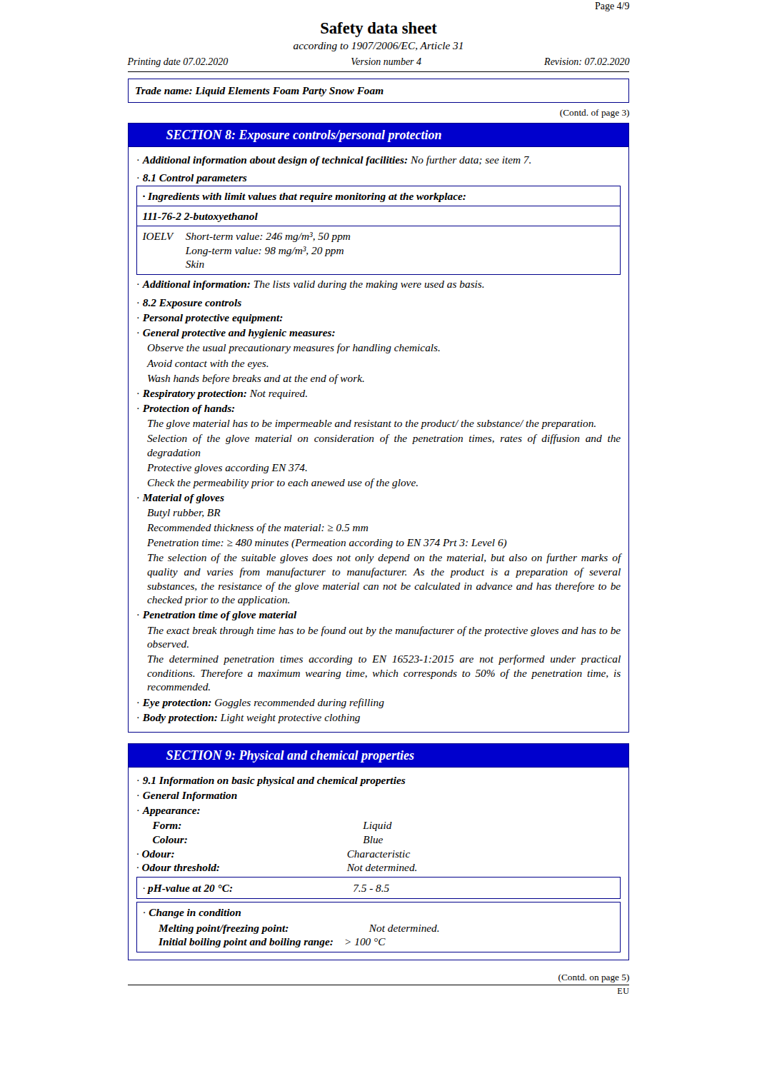Page 4/9
Safety data sheet
according to 1907/2006/EC, Article 31
Printing date 07.02.2020 Version number 4 Revision: 07.02.2020
Trade name: Liquid Elements Foam Party Snow Foam
(Contd. of page 3)
SECTION 8: Exposure controls/personal protection
Additional information about design of technical facilities: No further data; see item 7.
8.1 Control parameters
· Ingredients with limit values that require monitoring at the workplace:
111-76-2 2-butoxyethanol
IOELV
Short-term value: 246 mg/m³, 50 ppm
Long-term value: 98 mg/m³, 20 ppm
Skin
Additional information: The lists valid during the making were used as basis.
8.2 Exposure controls
Personal protective equipment:
General protective and hygienic measures:
Observe the usual precautionary measures for handling chemicals.
Avoid contact with the eyes.
Wash hands before breaks and at the end of work.
Respiratory protection: Not required.
Protection of hands:
The glove material has to be impermeable and resistant to the product/ the substance/ the preparation.
Selection of the glove material on consideration of the penetration times, rates of diffusion and the degradation
Protective gloves according EN 374.
Check the permeability prior to each anewed use of the glove.
Material of gloves
Butyl rubber, BR
Recommended thickness of the material: ≥ 0.5 mm
Penetration time: ≥ 480 minutes (Permeation according to EN 374 Prt 3: Level 6)
The selection of the suitable gloves does not only depend on the material, but also on further marks of quality and varies from manufacturer to manufacturer. As the product is a preparation of several substances, the resistance of the glove material can not be calculated in advance and has therefore to be checked prior to the application.
Penetration time of glove material
The exact break through time has to be found out by the manufacturer of the protective gloves and has to be observed.
The determined penetration times according to EN 16523-1:2015 are not performed under practical conditions. Therefore a maximum wearing time, which corresponds to 50% of the penetration time, is recommended.
Eye protection: Goggles recommended during refilling
Body protection: Light weight protective clothing
SECTION 9: Physical and chemical properties
9.1 Information on basic physical and chemical properties
General Information
Appearance:
Form:
Liquid
Colour:
Blue
· Odour:
Characteristic
· Odour threshold:
Not determined.
· pH-value at 20 °C:
7.5 - 8.5
Change in condition
Melting point/freezing point:
Not determined.
Initial boiling point and boiling range:
> 100 °C
(Contd. on page 5)
EU